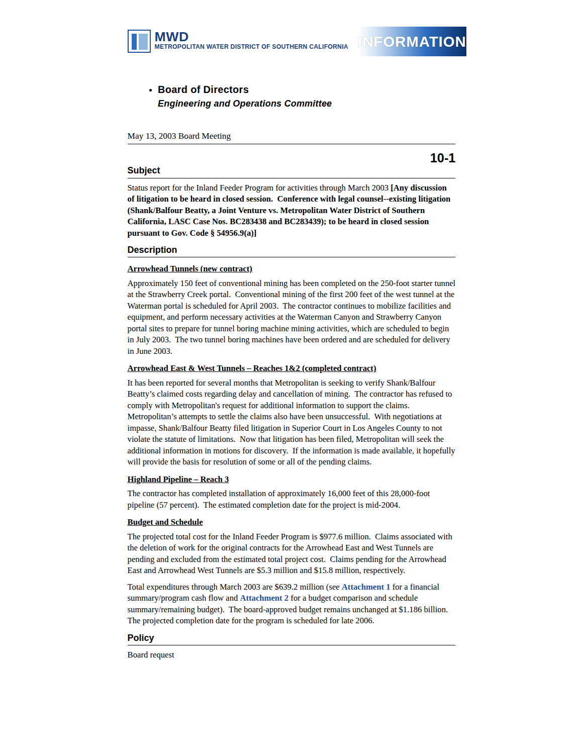MWD
METROPOLITAN WATER DISTRICT OF SOUTHERN CALIFORNIA
INFORMATION
Board of Directors
Engineering and Operations Committee
May 13, 2003 Board Meeting
10-1
Subject
Status report for the Inland Feeder Program for activities through March 2003 [Any discussion of litigation to be heard in closed session. Conference with legal counsel--existing litigation (Shank/Balfour Beatty, a Joint Venture vs. Metropolitan Water District of Southern California, LASC Case Nos. BC283438 and BC283439); to be heard in closed session pursuant to Gov. Code § 54956.9(a)]
Description
Arrowhead Tunnels (new contract)
Approximately 150 feet of conventional mining has been completed on the 250-foot starter tunnel at the Strawberry Creek portal. Conventional mining of the first 200 feet of the west tunnel at the Waterman portal is scheduled for April 2003. The contractor continues to mobilize facilities and equipment, and perform necessary activities at the Waterman Canyon and Strawberry Canyon portal sites to prepare for tunnel boring machine mining activities, which are scheduled to begin in July 2003. The two tunnel boring machines have been ordered and are scheduled for delivery in June 2003.
Arrowhead East & West Tunnels – Reaches 1&2 (completed contract)
It has been reported for several months that Metropolitan is seeking to verify Shank/Balfour Beatty’s claimed costs regarding delay and cancellation of mining. The contractor has refused to comply with Metropolitan's request for additional information to support the claims. Metropolitan’s attempts to settle the claims also have been unsuccessful. With negotiations at impasse, Shank/Balfour Beatty filed litigation in Superior Court in Los Angeles County to not violate the statute of limitations. Now that litigation has been filed, Metropolitan will seek the additional information in motions for discovery. If the information is made available, it hopefully will provide the basis for resolution of some or all of the pending claims.
Highland Pipeline – Reach 3
The contractor has completed installation of approximately 16,000 feet of this 28,000-foot pipeline (57 percent). The estimated completion date for the project is mid-2004.
Budget and Schedule
The projected total cost for the Inland Feeder Program is $977.6 million. Claims associated with the deletion of work for the original contracts for the Arrowhead East and West Tunnels are pending and excluded from the estimated total project cost. Claims pending for the Arrowhead East and Arrowhead West Tunnels are $5.3 million and $15.8 million, respectively.
Total expenditures through March 2003 are $639.2 million (see Attachment 1 for a financial summary/program cash flow and Attachment 2 for a budget comparison and schedule summary/remaining budget). The board-approved budget remains unchanged at $1.186 billion. The projected completion date for the program is scheduled for late 2006.
Policy
Board request